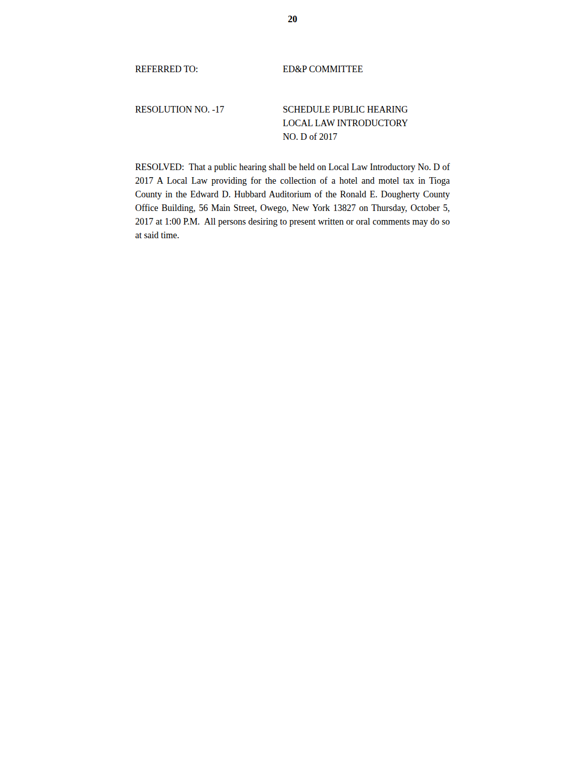20
REFERRED TO:
ED&P COMMITTEE
RESOLUTION NO. -17
SCHEDULE PUBLIC HEARING
LOCAL LAW INTRODUCTORY
NO. D of 2017
RESOLVED: That a public hearing shall be held on Local Law Introductory No. D of 2017 A Local Law providing for the collection of a hotel and motel tax in Tioga County in the Edward D. Hubbard Auditorium of the Ronald E. Dougherty County Office Building, 56 Main Street, Owego, New York 13827 on Thursday, October 5, 2017 at 1:00 P.M. All persons desiring to present written or oral comments may do so at said time.